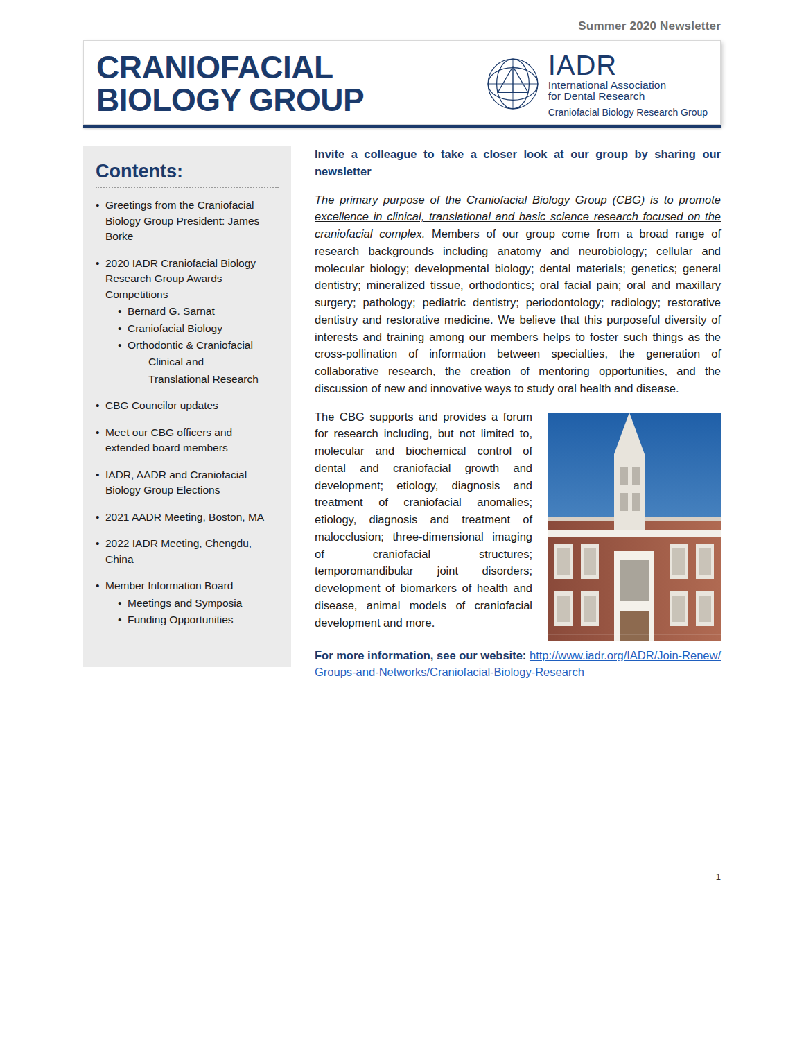Summer 2020 Newsletter
CRANIOFACIAL
BIOLOGY GROUP
IADR International Association
for Dental Research
Craniofacial Biology Research Group
Contents:
Greetings from the Craniofacial Biology Group President: James Borke
2020 IADR Craniofacial Biology Research Group Awards Competitions
Bernard G. Sarnat
Craniofacial Biology
Orthodontic & Craniofacial
Clinical and
Translational Research
CBG Councilor updates
Meet our CBG officers and extended board members
IADR, AADR and Craniofacial Biology Group Elections
2021 AADR Meeting, Boston, MA
2022 IADR Meeting, Chengdu, China
Member Information Board
Meetings and Symposia
Funding Opportunities
Invite a colleague to take a closer look at our group by sharing our newsletter
The primary purpose of the Craniofacial Biology Group (CBG) is to promote excellence in clinical, translational and basic science research focused on the craniofacial complex. Members of our group come from a broad range of research backgrounds including anatomy and neurobiology; cellular and molecular biology; developmental biology; dental materials; genetics; general dentistry; mineralized tissue, orthodontics; oral facial pain; oral and maxillary surgery; pathology; pediatric dentistry; periodontology; radiology; restorative dentistry and restorative medicine. We believe that this purposeful diversity of interests and training among our members helps to foster such things as the cross-pollination of information between specialties, the generation of collaborative research, the creation of mentoring opportunities, and the discussion of new and innovative ways to study oral health and disease.
The CBG supports and provides a forum for research including, but not limited to, molecular and biochemical control of dental and craniofacial growth and development; etiology, diagnosis and treatment of craniofacial anomalies; etiology, diagnosis and treatment of malocclusion; three-dimensional imaging of craniofacial structures; temporomandibular joint disorders; development of biomarkers of health and disease, animal models of craniofacial development and more.
For more information, see our website: http://www.iadr.org/IADR/Join-Renew/Groups-and-Networks/Craniofacial-Biology-Research
1